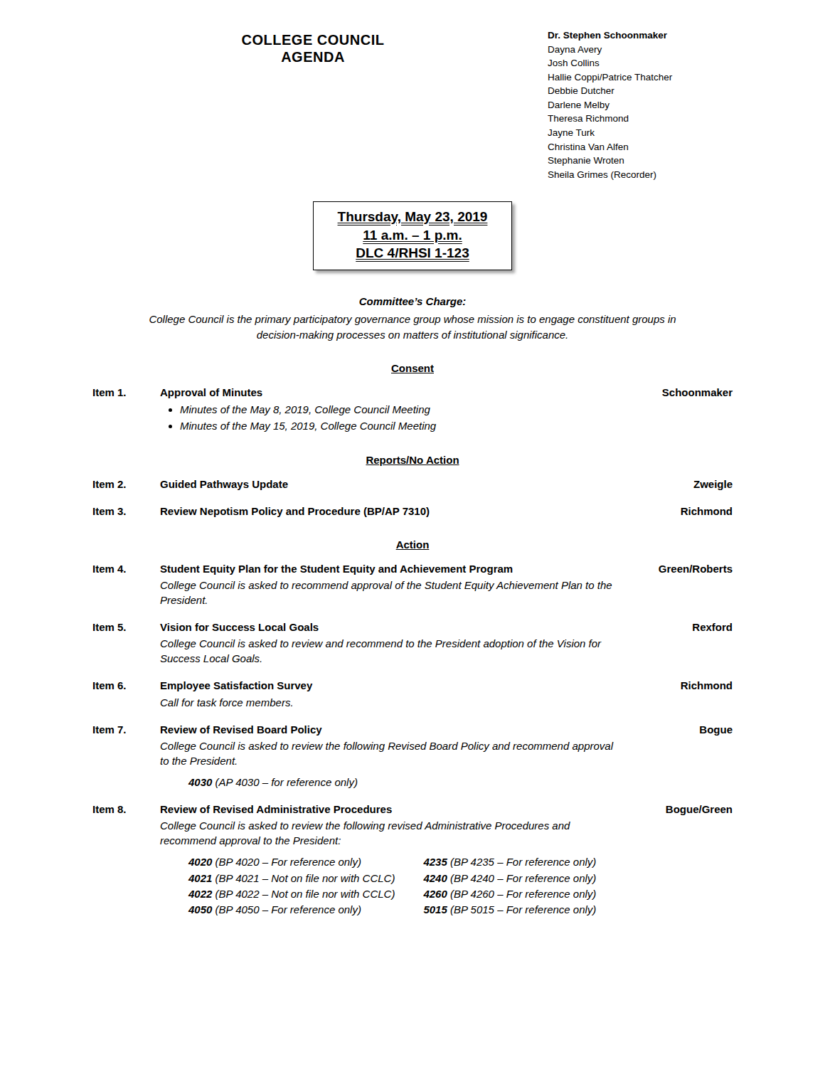COLLEGE COUNCIL
AGENDA
Dr. Stephen Schoonmaker
Dayna Avery
Josh Collins
Hallie Coppi/Patrice Thatcher
Debbie Dutcher
Darlene Melby
Theresa Richmond
Jayne Turk
Christina Van Alfen
Stephanie Wroten
Sheila Grimes (Recorder)
Thursday, May 23, 2019
11 a.m. – 1 p.m.
DLC 4/RHSI 1-123
Committee’s Charge:
College Council is the primary participatory governance group whose mission is to engage constituent groups in decision-making processes on matters of institutional significance.
Consent
Item 1.
Approval of Minutes
Minutes of the May 8, 2019, College Council Meeting
Minutes of the May 15, 2019, College Council Meeting
Schoonmaker
Reports/No Action
Item 2.
Guided Pathways Update
Zweigle
Item 3.
Review Nepotism Policy and Procedure (BP/AP 7310)
Richmond
Action
Item 4.
Student Equity Plan for the Student Equity and Achievement Program
College Council is asked to recommend approval of the Student Equity Achievement Plan to the President.
Green/Roberts
Item 5.
Vision for Success Local Goals
College Council is asked to review and recommend to the President adoption of the Vision for Success Local Goals.
Rexford
Item 6.
Employee Satisfaction Survey
Call for task force members.
Richmond
Item 7.
Review of Revised Board Policy
College Council is asked to review the following Revised Board Policy and recommend approval to the President.
4030 (AP 4030 – for reference only)
Bogue
Item 8.
Review of Revised Administrative Procedures
College Council is asked to review the following revised Administrative Procedures and recommend approval to the President:
4020 (BP 4020 – For reference only)
4021 (BP 4021 – Not on file nor with CCLC)
4022 (BP 4022 – Not on file nor with CCLC)
4050 (BP 4050 – For reference only)
4235 (BP 4235 – For reference only)
4240 (BP 4240 – For reference only)
4260 (BP 4260 – For reference only)
5015 (BP 5015 – For reference only)
Bogue/Green